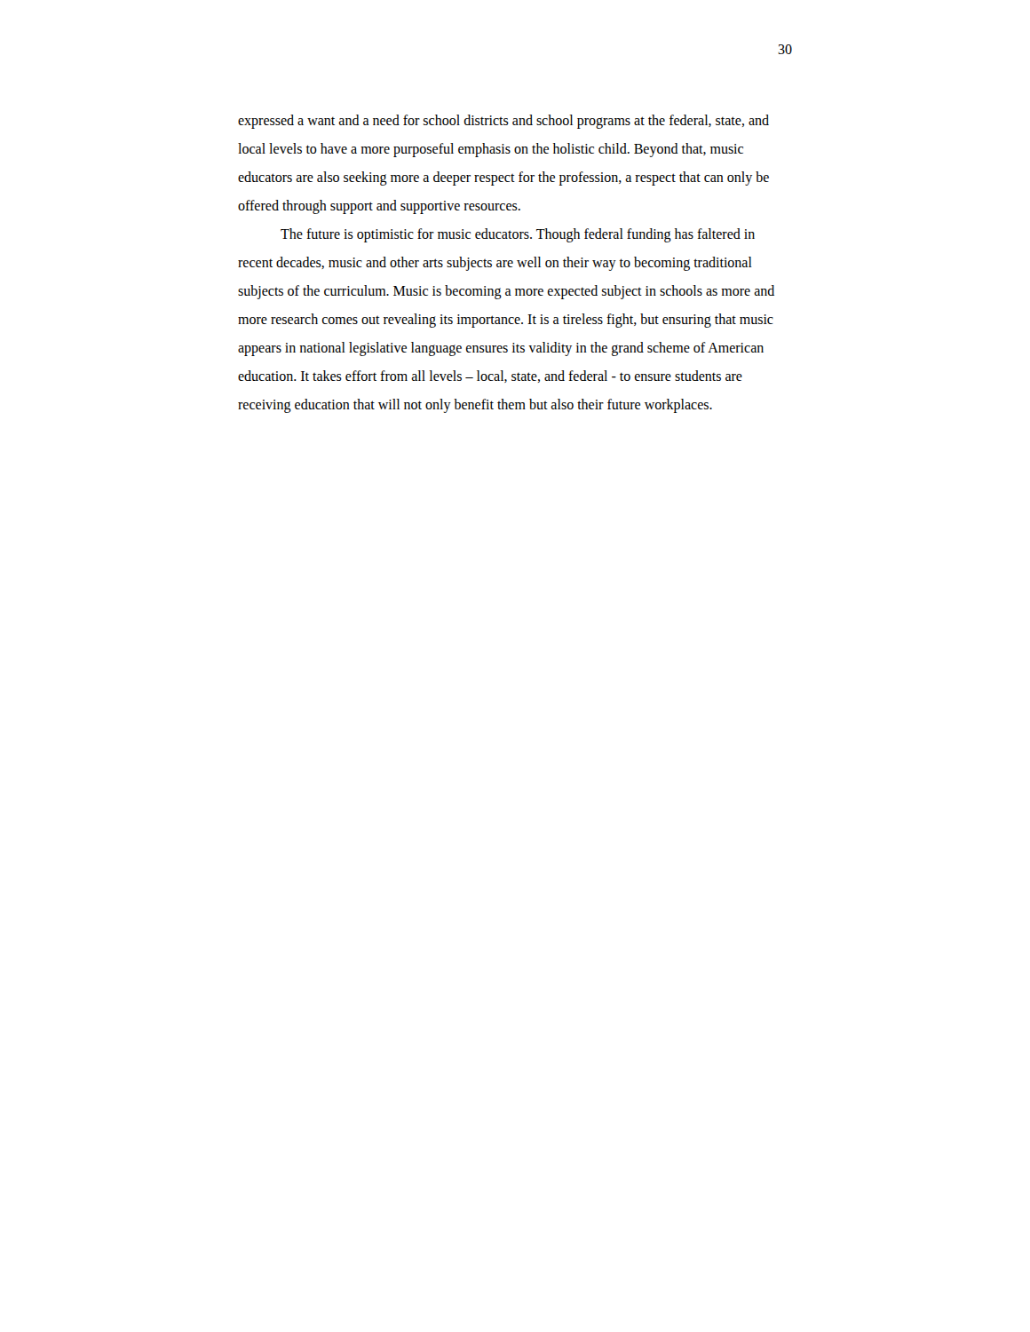30
expressed a want and a need for school districts and school programs at the federal, state, and local levels to have a more purposeful emphasis on the holistic child. Beyond that, music educators are also seeking more a deeper respect for the profession, a respect that can only be offered through support and supportive resources.
The future is optimistic for music educators. Though federal funding has faltered in recent decades, music and other arts subjects are well on their way to becoming traditional subjects of the curriculum. Music is becoming a more expected subject in schools as more and more research comes out revealing its importance. It is a tireless fight, but ensuring that music appears in national legislative language ensures its validity in the grand scheme of American education. It takes effort from all levels – local, state, and federal - to ensure students are receiving education that will not only benefit them but also their future workplaces.